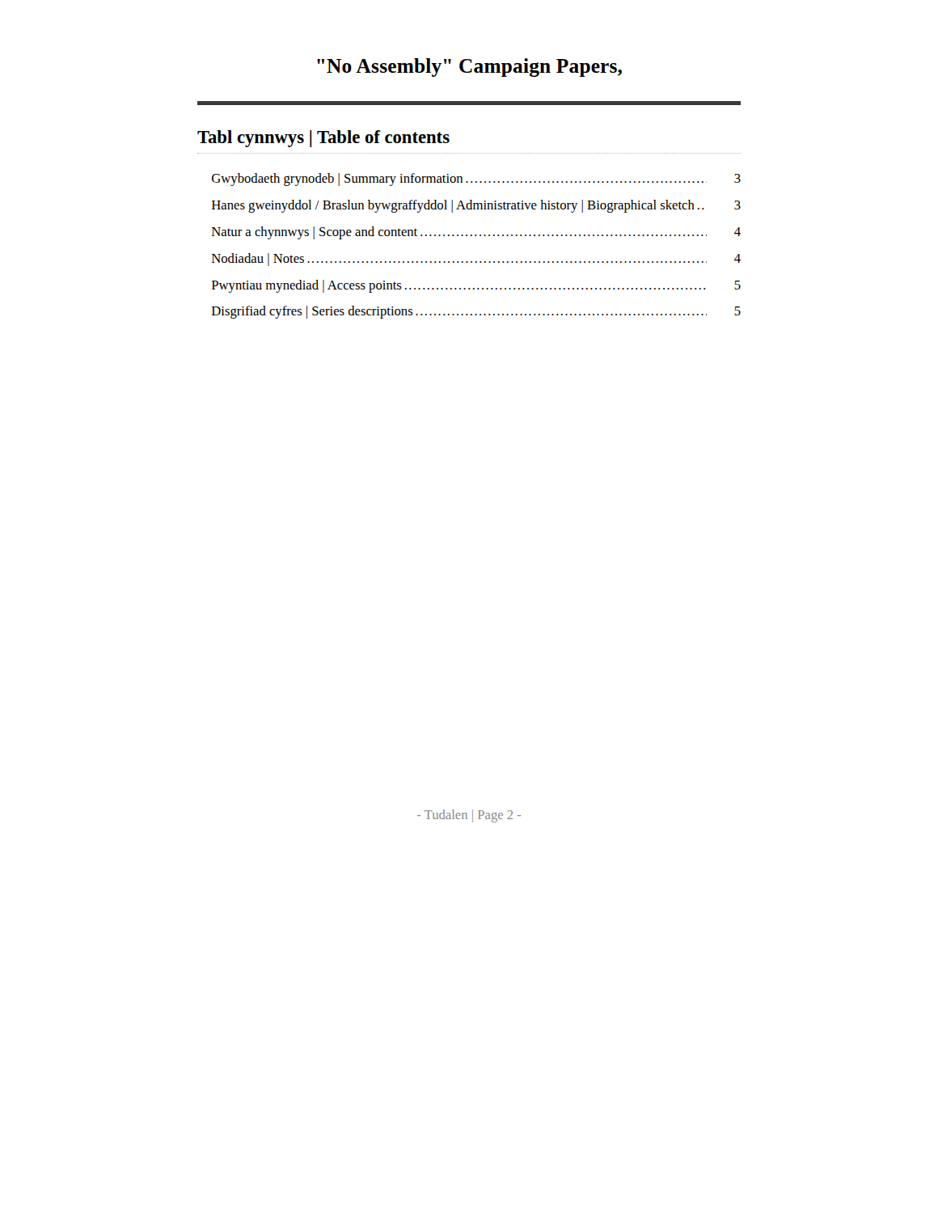"No Assembly" Campaign Papers,
Tabl cynnwys | Table of contents
Gwybodaeth grynodeb | Summary information ........................................................................................... 3
Hanes gweinyddol / Braslun bywgraffyddol | Administrative history | Biographical sketch ......................... 3
Natur a chynnwys | Scope and content ................................................................................................... 4
Nodiadau | Notes ................................................................................................................................. 4
Pwyntiau mynediad | Access points ......................................................................................................... 5
Disgrifiad cyfres | Series descriptions ..................................................................................................... 5
- Tudalen | Page 2 -